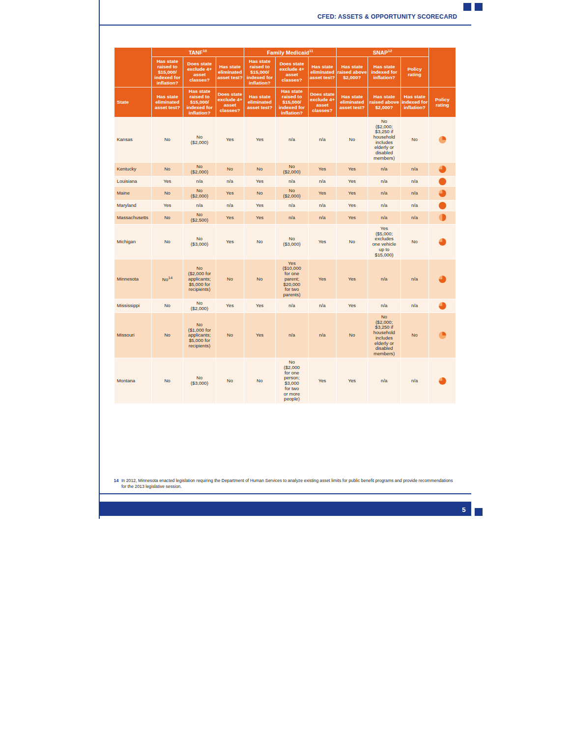CFED: Assets & Opportunity Scorecard
| | TANF 10 | Family Medicaid 11 | SNAP 12 | |
| --- | --- | --- | --- | --- |
| Has state raised to $15,000/ indexed for inflation? | Does state exclude 4+ asset classes? | Has state eliminated asset test? | Has state raised to $15,000/ indexed for inflation? | Does state exclude 4+ asset classes? | Has state eliminated asset test? | Has state raised above $2,000? | Has state indexed for inflation? | Policy rating |
| State | Has state eliminated asset test? | Has state raised to $15,000/ indexed for inflation? | Does state exclude 4+ asset classes? | Has state eliminated asset test? | Has state raised to $15,000/ indexed for inflation? | Does state exclude 4+ asset classes? | Has state eliminated asset test? | Has state raised above $2,000? | Has state indexed for inflation? | Policy rating |
| Kansas | No | No ($2,000) | Yes | Yes | n/a | n/a | No | No ($2,000; $3,250 if household includes elderly or disabled members) | No | |
| Kentucky | No | No ($2,000) | No | No | No ($2,000) | Yes | Yes | n/a | n/a | |
| Louisiana | Yes | n/a | n/a | Yes | n/a | n/a | Yes | n/a | n/a | |
| Maine | No | No ($2,000) | Yes | No | No ($2,000) | Yes | Yes | n/a | n/a | |
| Maryland | Yes | n/a | n/a | Yes | n/a | n/a | Yes | n/a | n/a | |
| Massachusetts | No | No ($2,500) | Yes | Yes | n/a | n/a | Yes | n/a | n/a | |
| Michigan | No | No ($3,000) | Yes | No | No ($3,000) | Yes | No | Yes ($5,000; excludes one vehicle up to $15,000) | No | |
| Minnesota | No 14 | No ($2,000 for applicants; $5,000 for recipients) | No | No | Yes ($10,000 for one parent; $20,000 for two parents) | Yes | Yes | n/a | n/a | |
| Mississippi | No | No ($2,000) | Yes | Yes | n/a | n/a | Yes | n/a | n/a | |
| Missouri | No | No ($1,000 for applicants; $5,000 for recipients) | No | Yes | n/a | n/a | No | No ($2,000; $3,250 if household includes elderly or disabled members) | No | |
| Montana | No | No ($3,000) | No | No | No ($2,000 for one person; $3,000 for two or more people) | Yes | Yes | n/a | n/a | |
14 In 2012, Minnesota enacted legislation requiring the Department of Human Services to analyze existing asset limits for public benefit programs and provide recommendations for the 2013 legislative session.
5